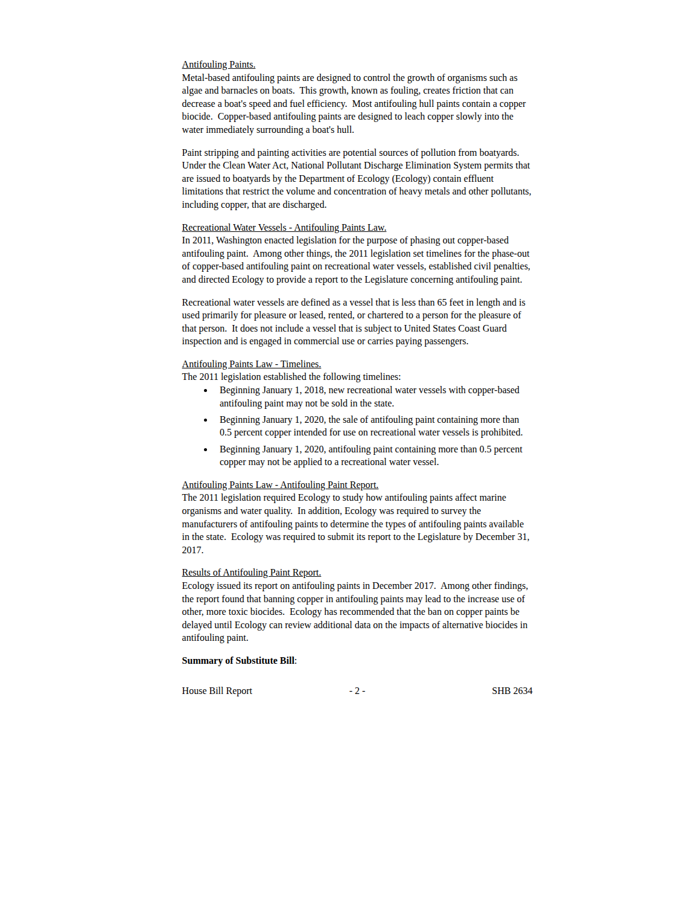Antifouling Paints.
Metal-based antifouling paints are designed to control the growth of organisms such as algae and barnacles on boats. This growth, known as fouling, creates friction that can decrease a boat's speed and fuel efficiency. Most antifouling hull paints contain a copper biocide. Copper-based antifouling paints are designed to leach copper slowly into the water immediately surrounding a boat's hull.
Paint stripping and painting activities are potential sources of pollution from boatyards. Under the Clean Water Act, National Pollutant Discharge Elimination System permits that are issued to boatyards by the Department of Ecology (Ecology) contain effluent limitations that restrict the volume and concentration of heavy metals and other pollutants, including copper, that are discharged.
Recreational Water Vessels - Antifouling Paints Law.
In 2011, Washington enacted legislation for the purpose of phasing out copper-based antifouling paint. Among other things, the 2011 legislation set timelines for the phase-out of copper-based antifouling paint on recreational water vessels, established civil penalties, and directed Ecology to provide a report to the Legislature concerning antifouling paint.
Recreational water vessels are defined as a vessel that is less than 65 feet in length and is used primarily for pleasure or leased, rented, or chartered to a person for the pleasure of that person. It does not include a vessel that is subject to United States Coast Guard inspection and is engaged in commercial use or carries paying passengers.
Antifouling Paints Law - Timelines.
The 2011 legislation established the following timelines:
Beginning January 1, 2018, new recreational water vessels with copper-based antifouling paint may not be sold in the state.
Beginning January 1, 2020, the sale of antifouling paint containing more than 0.5 percent copper intended for use on recreational water vessels is prohibited.
Beginning January 1, 2020, antifouling paint containing more than 0.5 percent copper may not be applied to a recreational water vessel.
Antifouling Paints Law - Antifouling Paint Report.
The 2011 legislation required Ecology to study how antifouling paints affect marine organisms and water quality. In addition, Ecology was required to survey the manufacturers of antifouling paints to determine the types of antifouling paints available in the state. Ecology was required to submit its report to the Legislature by December 31, 2017.
Results of Antifouling Paint Report.
Ecology issued its report on antifouling paints in December 2017. Among other findings, the report found that banning copper in antifouling paints may lead to the increase use of other, more toxic biocides. Ecology has recommended that the ban on copper paints be delayed until Ecology can review additional data on the impacts of alternative biocides in antifouling paint.
Summary of Substitute Bill:
House Bill Report
- 2 -
SHB 2634